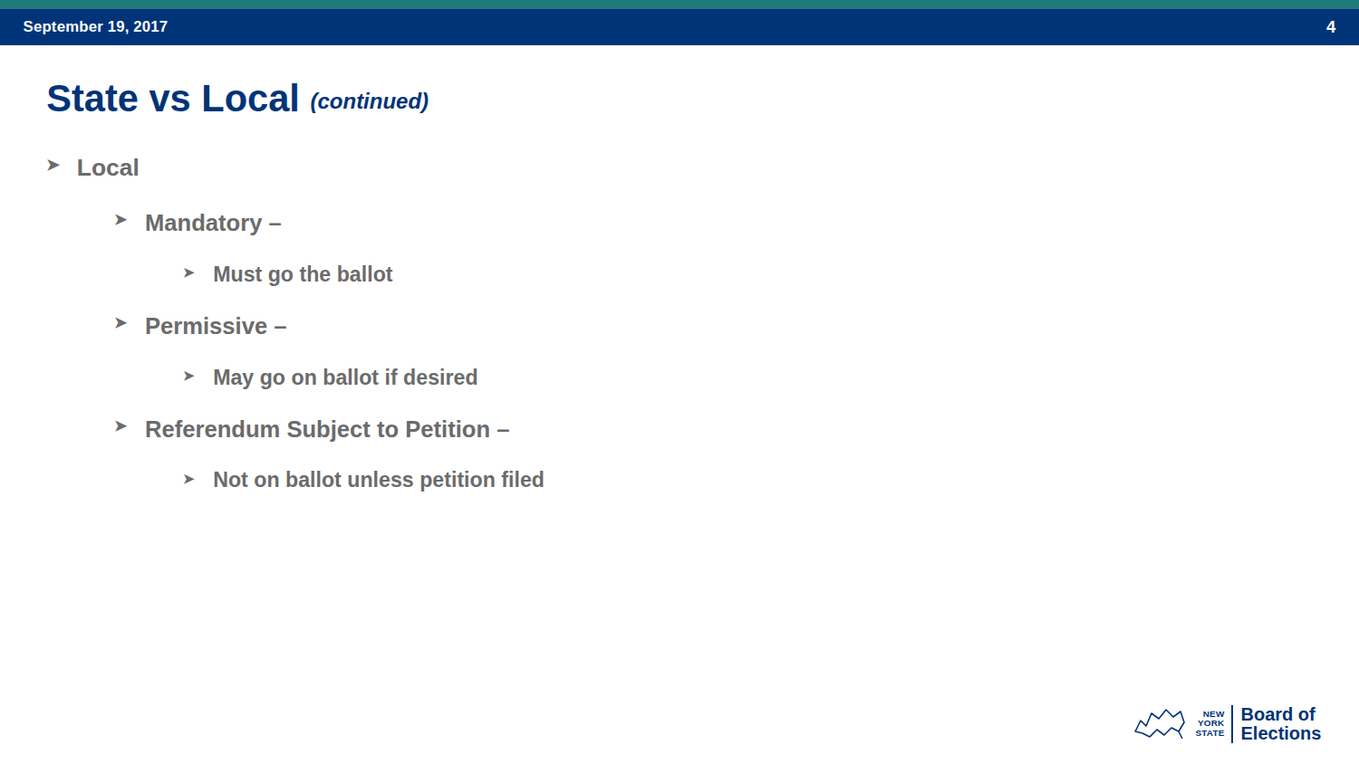September 19, 2017 4
State vs Local (continued)
Local
Mandatory –
Must go the ballot
Permissive –
May go on ballot if desired
Referendum Subject to Petition –
Not on ballot unless petition filed
NEW
YORK
STATE
Board of Elections